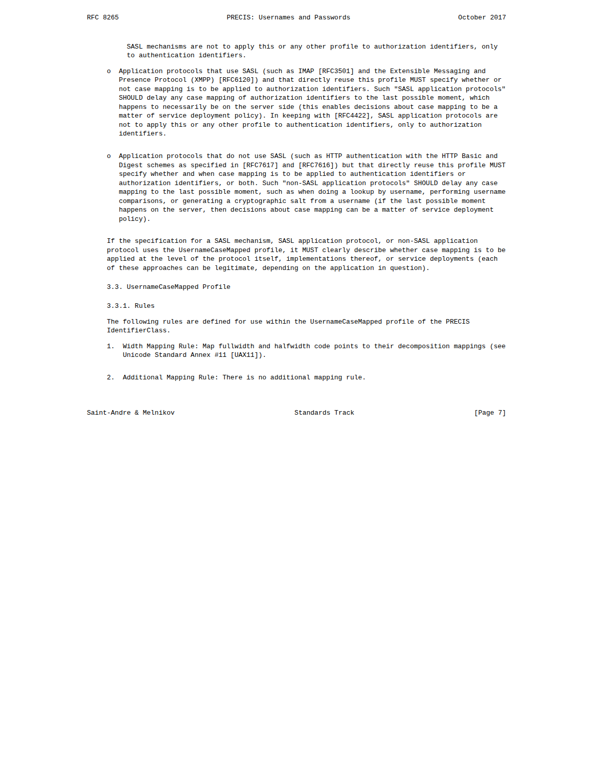RFC 8265 PRECIS: Usernames and Passwords October 2017
SASL mechanisms are not to apply this or any other profile to authorization identifiers, only to authentication identifiers.
o
Application protocols that use SASL (such as IMAP [RFC3501] and the Extensible Messaging and Presence Protocol (XMPP) [RFC6120]) and that directly reuse this profile MUST specify whether or not case mapping is to be applied to authorization identifiers. Such "SASL application protocols" SHOULD delay any case mapping of authorization identifiers to the last possible moment, which happens to necessarily be on the server side (this enables decisions about case mapping to be a matter of service deployment policy). In keeping with [RFC4422], SASL application protocols are not to apply this or any other profile to authentication identifiers, only to authorization identifiers.
o
Application protocols that do not use SASL (such as HTTP authentication with the HTTP Basic and Digest schemes as specified in [RFC7617] and [RFC7616]) but that directly reuse this profile MUST specify whether and when case mapping is to be applied to authentication identifiers or authorization identifiers, or both. Such "non-SASL application protocols" SHOULD delay any case mapping to the last possible moment, such as when doing a lookup by username, performing username comparisons, or generating a cryptographic salt from a username (if the last possible moment happens on the server, then decisions about case mapping can be a matter of service deployment policy).
If the specification for a SASL mechanism, SASL application protocol, or non-SASL application protocol uses the UsernameCaseMapped profile, it MUST clearly describe whether case mapping is to be applied at the level of the protocol itself, implementations thereof, or service deployments (each of these approaches can be legitimate, depending on the application in question).
3.3. UsernameCaseMapped Profile
3.3.1. Rules
The following rules are defined for use within the UsernameCaseMapped profile of the PRECIS IdentifierClass.
1.
Width Mapping Rule: Map fullwidth and halfwidth code points to their decomposition mappings (see Unicode Standard Annex #11 [UAX11]).
2.
Additional Mapping Rule: There is no additional mapping rule.
Saint-Andre & Melnikov Standards Track [Page 7]